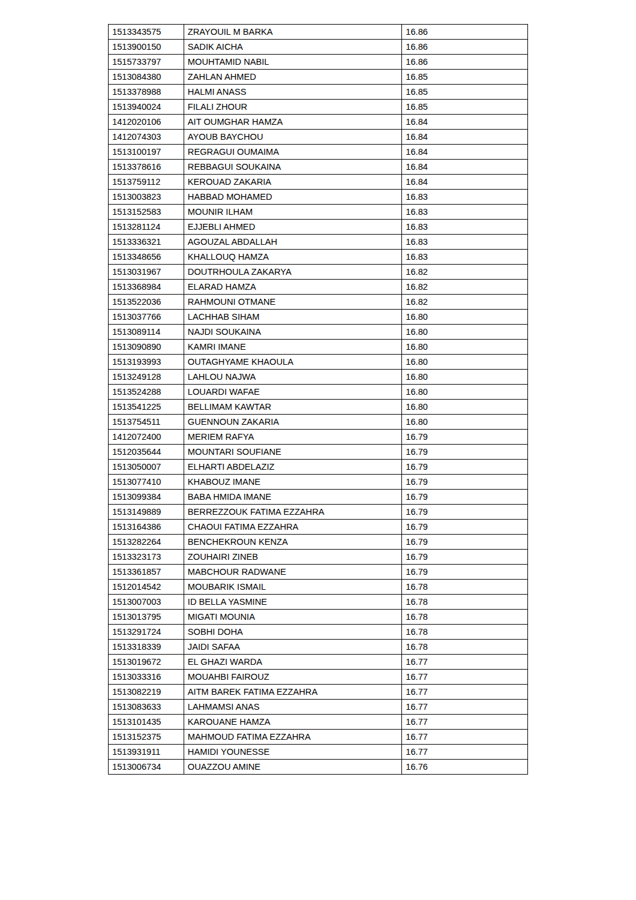| 1513343575 | ZRAYOUIL M BARKA | 16.86 |
| 1513900150 | SADIK AICHA | 16.86 |
| 1515733797 | MOUHTAMID NABIL | 16.86 |
| 1513084380 | ZAHLAN AHMED | 16.85 |
| 1513378988 | HALMI ANASS | 16.85 |
| 1513940024 | FILALI ZHOUR | 16.85 |
| 1412020106 | AIT OUMGHAR HAMZA | 16.84 |
| 1412074303 | AYOUB BAYCHOU | 16.84 |
| 1513100197 | REGRAGUI OUMAIMA | 16.84 |
| 1513378616 | REBBAGUI SOUKAINA | 16.84 |
| 1513759112 | KEROUAD ZAKARIA | 16.84 |
| 1513003823 | HABBAD MOHAMED | 16.83 |
| 1513152583 | MOUNIR ILHAM | 16.83 |
| 1513281124 | EJJEBLI AHMED | 16.83 |
| 1513336321 | AGOUZAL ABDALLAH | 16.83 |
| 1513348656 | KHALLOUQ HAMZA | 16.83 |
| 1513031967 | DOUTRHOULA ZAKARYA | 16.82 |
| 1513368984 | ELARAD HAMZA | 16.82 |
| 1513522036 | RAHMOUNI OTMANE | 16.82 |
| 1513037766 | LACHHAB SIHAM | 16.80 |
| 1513089114 | NAJDI SOUKAINA | 16.80 |
| 1513090890 | KAMRI IMANE | 16.80 |
| 1513193993 | OUTAGHYAME KHAOULA | 16.80 |
| 1513249128 | LAHLOU NAJWA | 16.80 |
| 1513524288 | LOUARDI WAFAE | 16.80 |
| 1513541225 | BELLIMAM KAWTAR | 16.80 |
| 1513754511 | GUENNOUN ZAKARIA | 16.80 |
| 1412072400 | MERIEM RAFYA | 16.79 |
| 1512035644 | MOUNTARI SOUFIANE | 16.79 |
| 1513050007 | ELHARTI ABDELAZIZ | 16.79 |
| 1513077410 | KHABOUZ IMANE | 16.79 |
| 1513099384 | BABA HMIDA IMANE | 16.79 |
| 1513149889 | BERREZZOUK FATIMA EZZAHRA | 16.79 |
| 1513164386 | CHAOUI FATIMA EZZAHRA | 16.79 |
| 1513282264 | BENCHEKROUN KENZA | 16.79 |
| 1513323173 | ZOUHAIRI ZINEB | 16.79 |
| 1513361857 | MABCHOUR RADWANE | 16.79 |
| 1512014542 | MOUBARIK ISMAIL | 16.78 |
| 1513007003 | ID BELLA YASMINE | 16.78 |
| 1513013795 | MIGATI MOUNIA | 16.78 |
| 1513291724 | SOBHI DOHA | 16.78 |
| 1513318339 | JAIDI SAFAA | 16.78 |
| 1513019672 | EL GHAZI WARDA | 16.77 |
| 1513033316 | MOUAHBI FAIROUZ | 16.77 |
| 1513082219 | AITM BAREK FATIMA EZZAHRA | 16.77 |
| 1513083633 | LAHMAMSI ANAS | 16.77 |
| 1513101435 | KAROUANE HAMZA | 16.77 |
| 1513152375 | MAHMOUD FATIMA EZZAHRA | 16.77 |
| 1513931911 | HAMIDI YOUNESSE | 16.77 |
| 1513006734 | OUAZZOU AMINE | 16.76 |